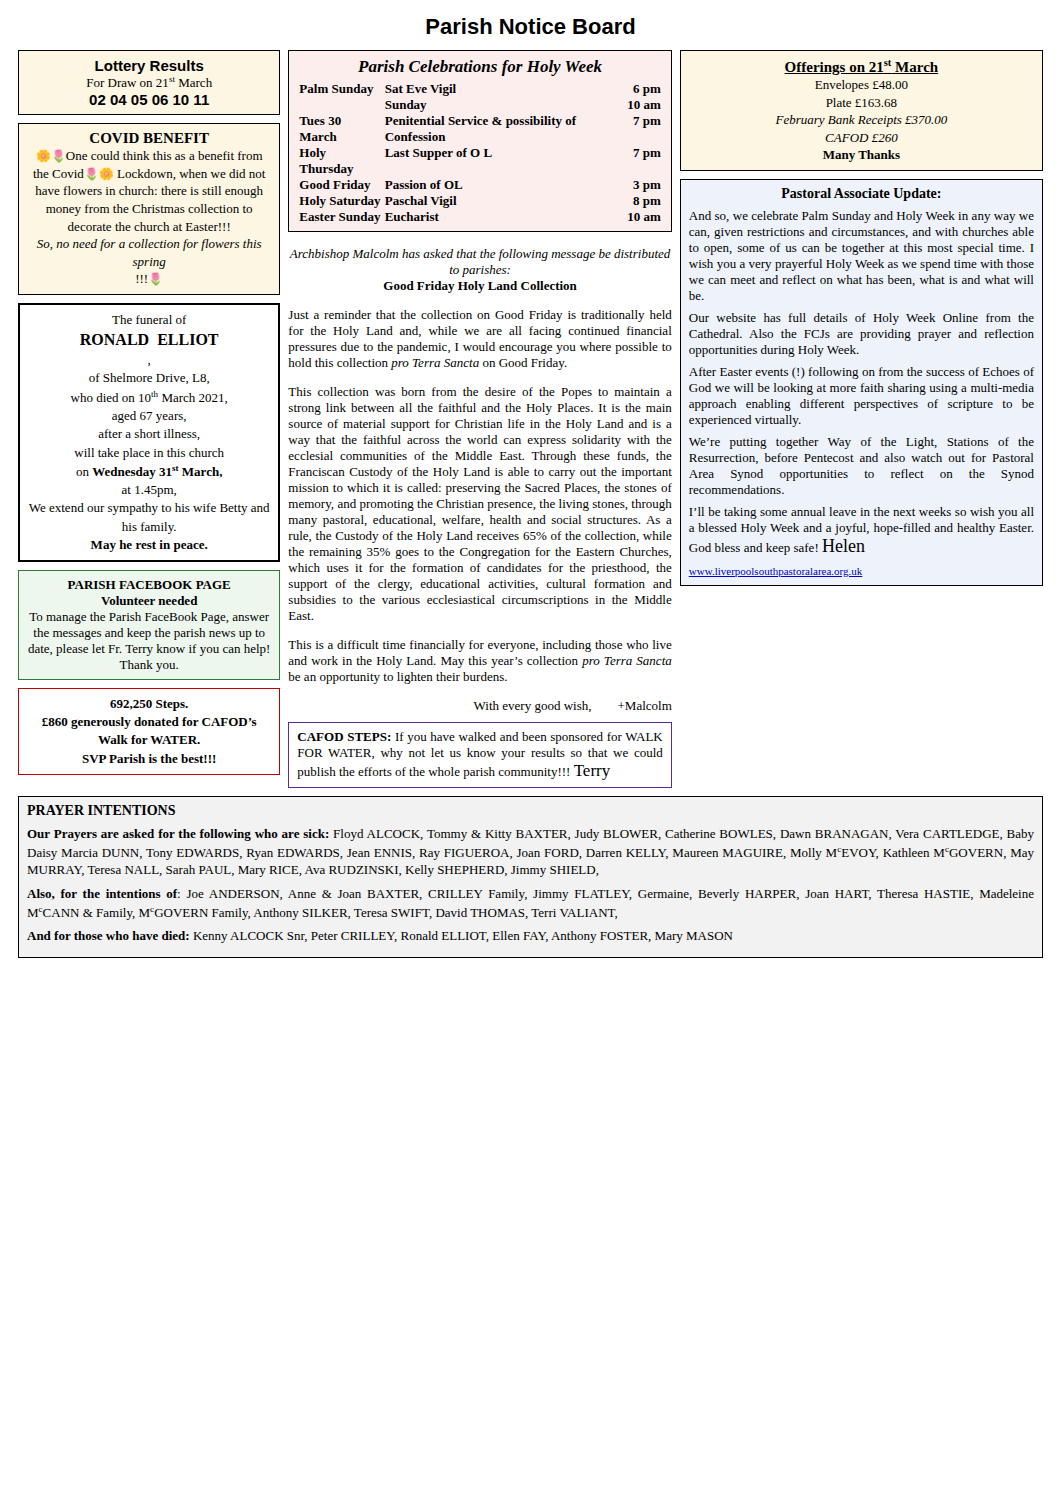Parish Notice Board
Lottery Results
For Draw on 21st March
02 04 05 06 10 11
COVID BENEFIT
🌼🌷One could think this as a benefit from the Covid🌷🌼 Lockdown, when we did not have flowers in church: there is still enough money from the Christmas collection to decorate the church at Easter!!!
So, no need for a collection for flowers this spring
!!!🌷
The funeral of
RONALD ELLIOT
,
of Shelmore Drive, L8,
who died on 10th March 2021,
aged 67 years,
after a short illness,
will take place in this church
on Wednesday 31st March,
at 1.45pm,
We extend our sympathy to his wife Betty and his family.
May he rest in peace.
PARISH FACEBOOK PAGE
Volunteer needed
To manage the Parish FaceBook Page, answer the messages and keep the parish news up to date, please let Fr. Terry know if you can help!
Thank you.
692,250 Steps.
£860 generously donated for CAFOD’s Walk for WATER.
SVP Parish is the best!!!
Parish Celebrations for Holy Week
| Palm Sunday | Sat Eve Vigil | 6 pm |
| | Sunday | 10 am |
| Tues 30 March | Penitential Service & possibility of Confession | 7 pm |
| Holy Thursday | Last Supper of O L | 7 pm |
| Good Friday | Passion of OL | 3 pm |
| Holy Saturday | Paschal Vigil | 8 pm |
| Easter Sunday | Eucharist | 10 am |
Archbishop Malcolm has asked that the following message be distributed to parishes:
Good Friday Holy Land Collection
Just a reminder that the collection on Good Friday is traditionally held for the Holy Land and, while we are all facing continued financial pressures due to the pandemic, I would encourage you where possible to hold this collection pro Terra Sancta on Good Friday.
This collection was born from the desire of the Popes to maintain a strong link between all the faithful and the Holy Places. It is the main source of material support for Christian life in the Holy Land and is a way that the faithful across the world can express solidarity with the ecclesial communities of the Middle East. Through these funds, the Franciscan Custody of the Holy Land is able to carry out the important mission to which it is called: preserving the Sacred Places, the stones of memory, and promoting the Christian presence, the living stones, through many pastoral, educational, welfare, health and social structures. As a rule, the Custody of the Holy Land receives 65% of the collection, while the remaining 35% goes to the Congregation for the Eastern Churches, which uses it for the formation of candidates for the priesthood, the support of the clergy, educational activities, cultural formation and subsidies to the various ecclesiastical circumscriptions in the Middle East.
This is a difficult time financially for everyone, including those who live and work in the Holy Land. May this year’s collection pro Terra Sancta be an opportunity to lighten their burdens.
With every good wish, +Malcolm
CAFOD STEPS: If you have walked and been sponsored for WALK FOR WATER, why not let us know your results so that we could publish the efforts of the whole parish community!!! Terry
Offerings on 21st March
Envelopes £48.00
Plate £163.68
February Bank Receipts £370.00
CAFOD £260
Many Thanks
Pastoral Associate Update:
And so, we celebrate Palm Sunday and Holy Week in any way we can, given restrictions and circumstances, and with churches able to open, some of us can be together at this most special time. I wish you a very prayerful Holy Week as we spend time with those we can meet and reflect on what has been, what is and what will be.
Our website has full details of Holy Week Online from the Cathedral. Also the FCJs are providing prayer and reflection opportunities during Holy Week.
After Easter events (!) following on from the success of Echoes of God we will be looking at more faith sharing using a multi-media approach enabling different perspectives of scripture to be experienced virtually.
We’re putting together Way of the Light, Stations of the Resurrection, before Pentecost and also watch out for Pastoral Area Synod opportunities to reflect on the Synod recommendations.
I’ll be taking some annual leave in the next weeks so wish you all a blessed Holy Week and a joyful, hope-filled and healthy Easter. God bless and keep safe! Helen
www.liverpoolsouthpastoralarea.org.uk
PRAYER INTENTIONS
Our Prayers are asked for the following who are sick: Floyd ALCOCK, Tommy & Kitty BAXTER, Judy BLOWER, Catherine BOWLES, Dawn BRANAGAN, Vera CARTLEDGE, Baby Daisy Marcia DUNN, Tony EDWARDS, Ryan EDWARDS, Jean ENNIS, Ray FIGUEROA, Joan FORD, Darren KELLY, Maureen MAGUIRE, Molly McEVOY, Kathleen McGOVERN, May MURRAY, Teresa NALL, Sarah PAUL, Mary RICE, Ava RUDZINSKI, Kelly SHEPHERD, Jimmy SHIELD,
Also, for the intentions of: Joe ANDERSON, Anne & Joan BAXTER, CRILLEY Family, Jimmy FLATLEY, Germaine, Beverly HARPER, Joan HART, Theresa HASTIE, Madeleine McCANN & Family, McGOVERN Family, Anthony SILKER, Teresa SWIFT, David THOMAS, Terri VALIANT,
And for those who have died: Kenny ALCOCK Snr, Peter CRILLEY, Ronald ELLIOT, Ellen FAY, Anthony FOSTER, Mary MASON